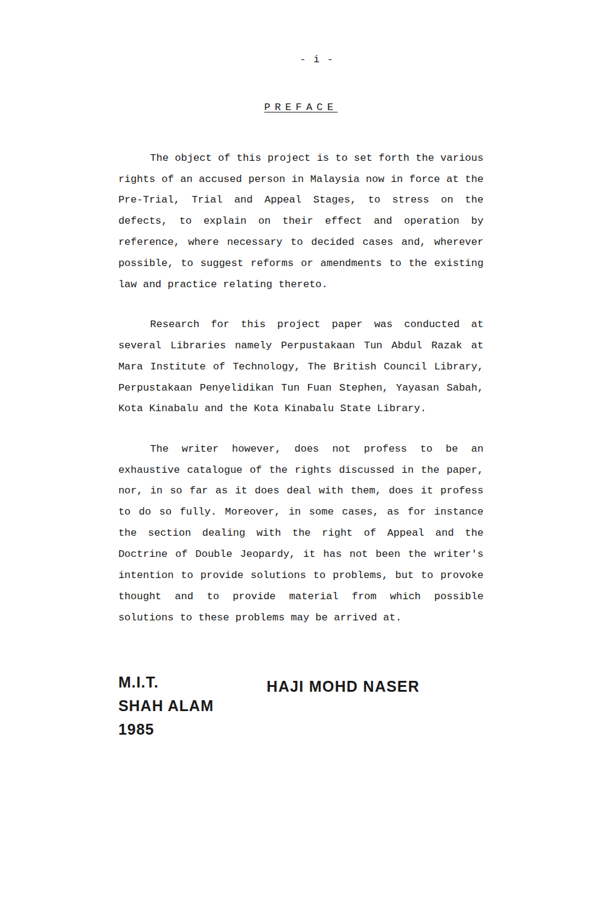- i -
PREFACE
The object of this project is to set forth the various rights of an accused person in Malaysia now in force at the Pre-Trial, Trial and Appeal Stages, to stress on the defects, to explain on their effect and operation by reference, where necessary to decided cases and, wherever possible, to suggest reforms or amendments to the existing law and practice relating thereto.
Research for this project paper was conducted at several Libraries namely Perpustakaan Tun Abdul Razak at Mara Institute of Technology, The British Council Library, Perpustakaan Penyelidikan Tun Fuan Stephen, Yayasan Sabah, Kota Kinabalu and the Kota Kinabalu State Library.
The writer however, does not profess to be an exhaustive catalogue of the rights discussed in the paper, nor, in so far as it does deal with them, does it profess to do so fully. Moreover, in some cases, as for instance the section dealing with the right of Appeal and the Doctrine of Double Jeopardy, it has not been the writer's intention to provide solutions to problems, but to provoke thought and to provide material from which possible solutions to these problems may be arrived at.
M.I.T.
SHAH ALAM
1985
HAJI MOHD NASER